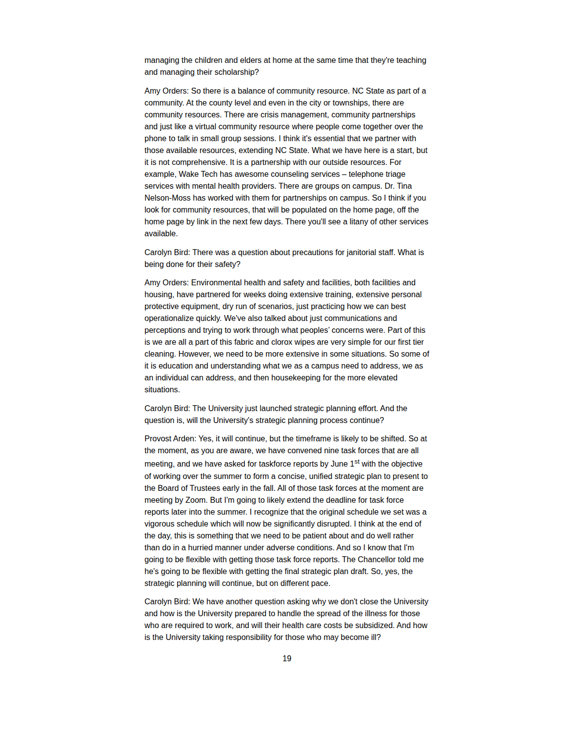managing the children and elders at home at the same time that they're teaching and managing their scholarship?
Amy Orders: So there is a balance of community resource. NC State as part of a community. At the county level and even in the city or townships, there are community resources. There are crisis management, community partnerships and just like a virtual community resource where people come together over the phone to talk in small group sessions. I think it's essential that we partner with those available resources, extending NC State. What we have here is a start, but it is not comprehensive. It is a partnership with our outside resources. For example, Wake Tech has awesome counseling services – telephone triage services with mental health providers. There are groups on campus. Dr. Tina Nelson-Moss has worked with them for partnerships on campus. So I think if you look for community resources, that will be populated on the home page, off the home page by link in the next few days. There you'll see a litany of other services available.
Carolyn Bird: There was a question about precautions for janitorial staff. What is being done for their safety?
Amy Orders: Environmental health and safety and facilities, both facilities and housing, have partnered for weeks doing extensive training, extensive personal protective equipment, dry run of scenarios, just practicing how we can best operationalize quickly. We've also talked about just communications and perceptions and trying to work through what peoples’ concerns were. Part of this is we are all a part of this fabric and clorox wipes are very simple for our first tier cleaning. However, we need to be more extensive in some situations. So some of it is education and understanding what we as a campus need to address, we as an individual can address, and then housekeeping for the more elevated situations.
Carolyn Bird: The University just launched strategic planning effort. And the question is, will the University's strategic planning process continue?
Provost Arden: Yes, it will continue, but the timeframe is likely to be shifted. So at the moment, as you are aware, we have convened nine task forces that are all meeting, and we have asked for taskforce reports by June 1st with the objective of working over the summer to form a concise, unified strategic plan to present to the Board of Trustees early in the fall. All of those task forces at the moment are meeting by Zoom. But I'm going to likely extend the deadline for task force reports later into the summer. I recognize that the original schedule we set was a vigorous schedule which will now be significantly disrupted. I think at the end of the day, this is something that we need to be patient about and do well rather than do in a hurried manner under adverse conditions. And so I know that I'm going to be flexible with getting those task force reports. The Chancellor told me he's going to be flexible with getting the final strategic plan draft. So, yes, the strategic planning will continue, but on different pace.
Carolyn Bird: We have another question asking why we don't close the University and how is the University prepared to handle the spread of the illness for those who are required to work, and will their health care costs be subsidized. And how is the University taking responsibility for those who may become ill?
19